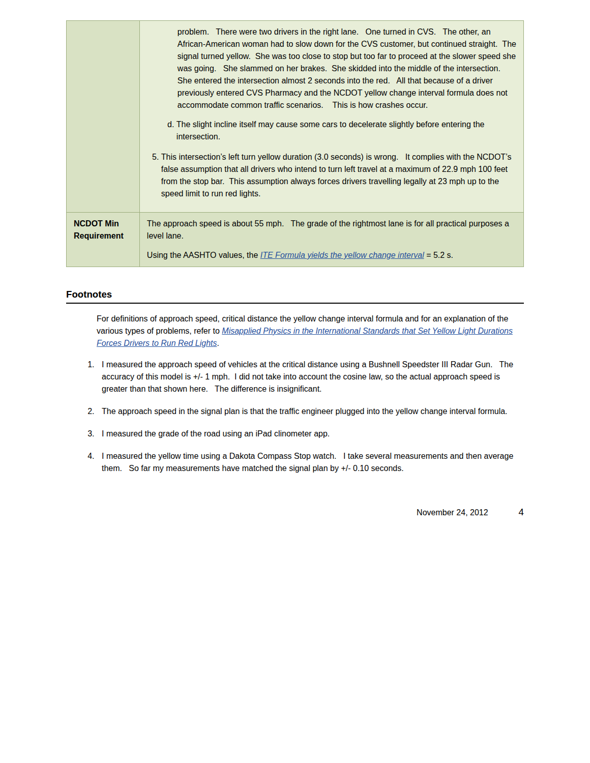| | problem. There were two drivers in the right lane. One turned in CVS. The other, an African-American woman had to slow down for the CVS customer, but continued straight. The signal turned yellow. She was too close to stop but too far to proceed at the slower speed she was going. She slammed on her brakes. She skidded into the middle of the intersection. She entered the intersection almost 2 seconds into the red. All that because of a driver previously entered CVS Pharmacy and the NCDOT yellow change interval formula does not accommodate common traffic scenarios. This is how crashes occur. The slight incline itself may cause some cars to decelerate slightly before entering the intersection. This intersection’s left turn yellow duration (3.0 seconds) is wrong. It complies with the NCDOT’s false assumption that all drivers who intend to turn left travel at a maximum of 22.9 mph 100 feet from the stop bar. This assumption always forces drivers travelling legally at 23 mph up to the speed limit to run red lights. |
| NCDOT Min Requirement | The approach speed is about 55 mph. The grade of the rightmost lane is for all practical purposes a level lane. Using the AASHTO values, the ITE Formula yields the yellow change interval = 5.2 s. |
Footnotes
For definitions of approach speed, critical distance the yellow change interval formula and for an explanation of the various types of problems, refer to Misapplied Physics in the International Standards that Set Yellow Light Durations Forces Drivers to Run Red Lights.
I measured the approach speed of vehicles at the critical distance using a Bushnell Speedster III Radar Gun. The accuracy of this model is +/- 1 mph. I did not take into account the cosine law, so the actual approach speed is greater than that shown here. The difference is insignificant.
The approach speed in the signal plan is that the traffic engineer plugged into the yellow change interval formula.
I measured the grade of the road using an iPad clinometer app.
I measured the yellow time using a Dakota Compass Stop watch. I take several measurements and then average them. So far my measurements have matched the signal plan by +/- 0.10 seconds.
November 24, 2012 4